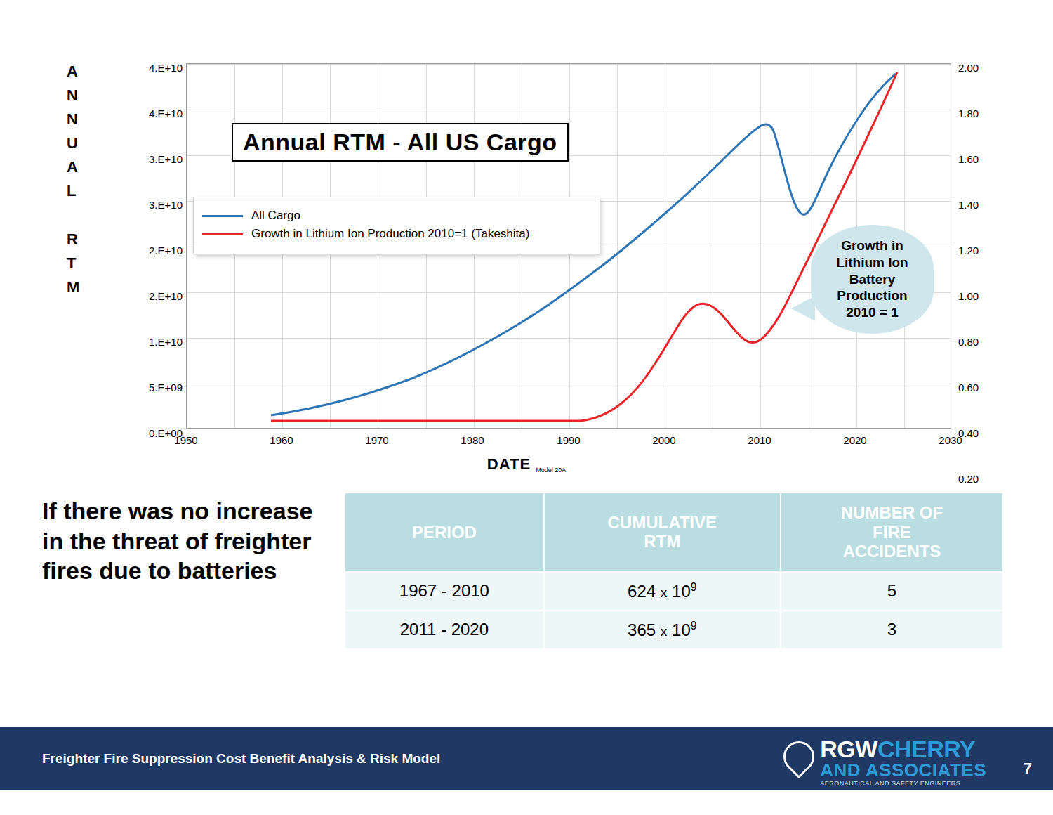ANNUAL RTM
4.E+10
4.E+10
3.E+10
3.E+10
2.E+10
2.E+10
1.E+10
5.E+09
0.E+00
2.00
1.80
1.60
1.40
1.20
1.00
0.80
0.60
0.40
0.20
0.00
1950
1960
1970
1980
1990
2000
2010
2020
2030
DATE Model 20A
Annual RTM - All US Cargo
All Cargo
Growth in Lithium Ion Production 2010=1 (Takeshita)
Growth in
Lithium Ion
Battery
Production
2010 = 1
If there was no increase in the threat of freighter fires due to batteries
| PERIOD | CUMULATIVE RTM | NUMBER OF FIRE ACCIDENTS |
| --- | --- | --- |
| 1967 - 2010 | 624 x 10 9 | 5 |
| 2011 - 2020 | 365 x 10 9 | 3 |
Freighter Fire Suppression Cost Benefit Analysis & Risk Model
RGW CHERRY
AND ASSOCIATES
AERONAUTICAL AND SAFETY ENGINEERS
7